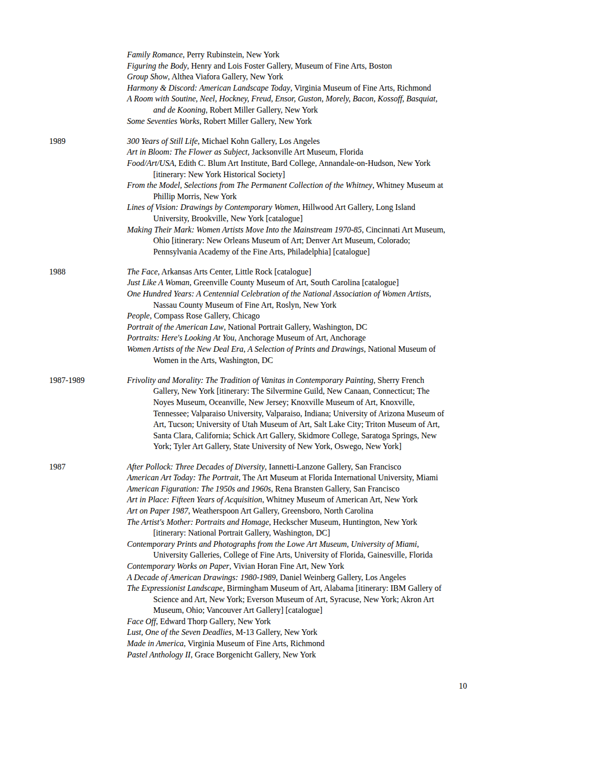Family Romance, Perry Rubinstein, New York
Figuring the Body, Henry and Lois Foster Gallery, Museum of Fine Arts, Boston
Group Show, Althea Viafora Gallery, New York
Harmony & Discord: American Landscape Today, Virginia Museum of Fine Arts, Richmond
A Room with Soutine, Neel, Hockney, Freud, Ensor, Guston, Morely, Bacon, Kossoff, Basquiat,
and de Kooning, Robert Miller Gallery, New York
Some Seventies Works, Robert Miller Gallery, New York
1989
300 Years of Still Life, Michael Kohn Gallery, Los Angeles
Art in Bloom: The Flower as Subject, Jacksonville Art Museum, Florida
Food/Art/USA, Edith C. Blum Art Institute, Bard College, Annandale-on-Hudson, New York
[itinerary: New York Historical Society]
From the Model, Selections from The Permanent Collection of the Whitney, Whitney Museum at
Phillip Morris, New York
Lines of Vision: Drawings by Contemporary Women, Hillwood Art Gallery, Long Island
University, Brookville, New York [catalogue]
Making Their Mark: Women Artists Move Into the Mainstream 1970-85, Cincinnati Art Museum,
Ohio [itinerary: New Orleans Museum of Art; Denver Art Museum, Colorado;
Pennsylvania Academy of the Fine Arts, Philadelphia] [catalogue]
1988
The Face, Arkansas Arts Center, Little Rock [catalogue]
Just Like A Woman, Greenville County Museum of Art, South Carolina [catalogue]
One Hundred Years: A Centennial Celebration of the National Association of Women Artists,
Nassau County Museum of Fine Art, Roslyn, New York
People, Compass Rose Gallery, Chicago
Portrait of the American Law, National Portrait Gallery, Washington, DC
Portraits: Here's Looking At You, Anchorage Museum of Art, Anchorage
Women Artists of the New Deal Era, A Selection of Prints and Drawings, National Museum of
Women in the Arts, Washington, DC
1987-1989
Frivolity and Morality: The Tradition of Vanitas in Contemporary Painting, Sherry French
Gallery, New York [itinerary: The Silvermine Guild, New Canaan, Connecticut; The
Noyes Museum, Oceanville, New Jersey; Knoxville Museum of Art, Knoxville,
Tennessee; Valparaiso University, Valparaiso, Indiana; University of Arizona Museum of
Art, Tucson; University of Utah Museum of Art, Salt Lake City; Triton Museum of Art,
Santa Clara, California; Schick Art Gallery, Skidmore College, Saratoga Springs, New
York; Tyler Art Gallery, State University of New York, Oswego, New York]
1987
After Pollock: Three Decades of Diversity, Iannetti-Lanzone Gallery, San Francisco
American Art Today: The Portrait, The Art Museum at Florida International University, Miami
American Figuration: The 1950s and 1960s, Rena Bransten Gallery, San Francisco
Art in Place: Fifteen Years of Acquisition, Whitney Museum of American Art, New York
Art on Paper 1987, Weatherspoon Art Gallery, Greensboro, North Carolina
The Artist's Mother: Portraits and Homage, Heckscher Museum, Huntington, New York
[itinerary: National Portrait Gallery, Washington, DC]
Contemporary Prints and Photographs from the Lowe Art Museum, University of Miami,
University Galleries, College of Fine Arts, University of Florida, Gainesville, Florida
Contemporary Works on Paper, Vivian Horan Fine Art, New York
A Decade of American Drawings: 1980-1989, Daniel Weinberg Gallery, Los Angeles
The Expressionist Landscape, Birmingham Museum of Art, Alabama [itinerary: IBM Gallery of
Science and Art, New York; Everson Museum of Art, Syracuse, New York; Akron Art
Museum, Ohio; Vancouver Art Gallery] [catalogue]
Face Off, Edward Thorp Gallery, New York
Lust, One of the Seven Deadlies, M-13 Gallery, New York
Made in America, Virginia Museum of Fine Arts, Richmond
Pastel Anthology II, Grace Borgenicht Gallery, New York
10